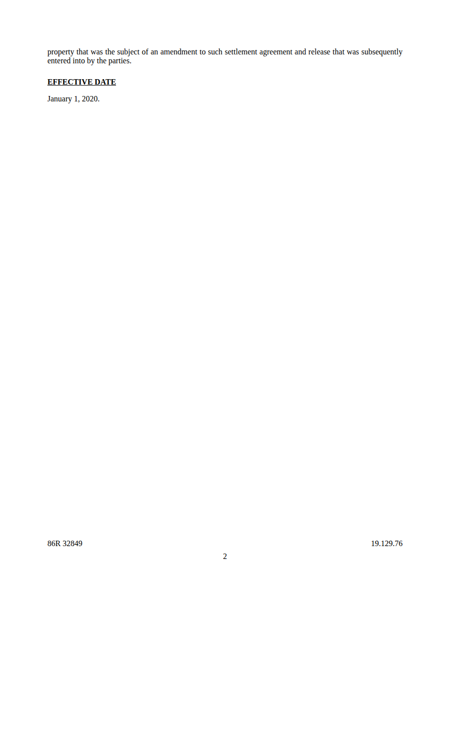property that was the subject of an amendment to such settlement agreement and release that was subsequently entered into by the parties.
EFFECTIVE DATE
January 1, 2020.
86R 32849 19.129.76
2